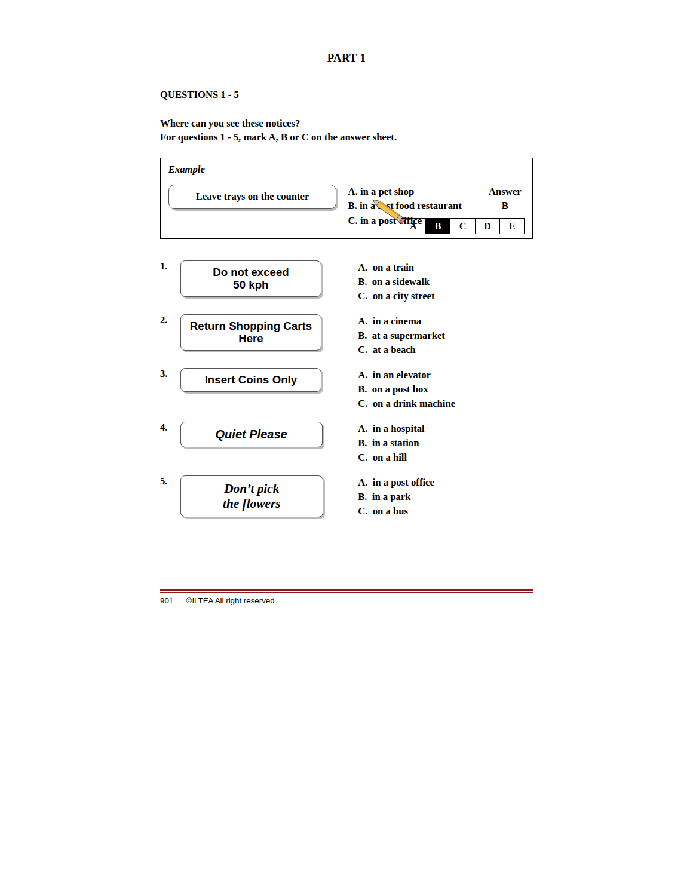PART 1
QUESTIONS 1 - 5
Where can you see these notices?
For questions 1 - 5, mark A, B or C on the answer sheet.
Example
Leave trays on the counter
A. in a pet shop
B. in a fast food restaurant
C. in a post office
Answer
B
| A | B | C | D | E |
| 1. | Do not exceed 50 kph | A. on a train B. on a sidewalk C. on a city street |
| 2. | Return Shopping Carts Here | A. in a cinema B. at a supermarket C. at a beach |
| 3. | Insert Coins Only | A. in an elevator B. on a post box C. on a drink machine |
| 4. | Quiet Please | A. in a hospital B. in a station C. on a hill |
| 5. | Don’t pick the flowers | A. in a post office B. in a park C. on a bus |
901©ILTEA All right reserved